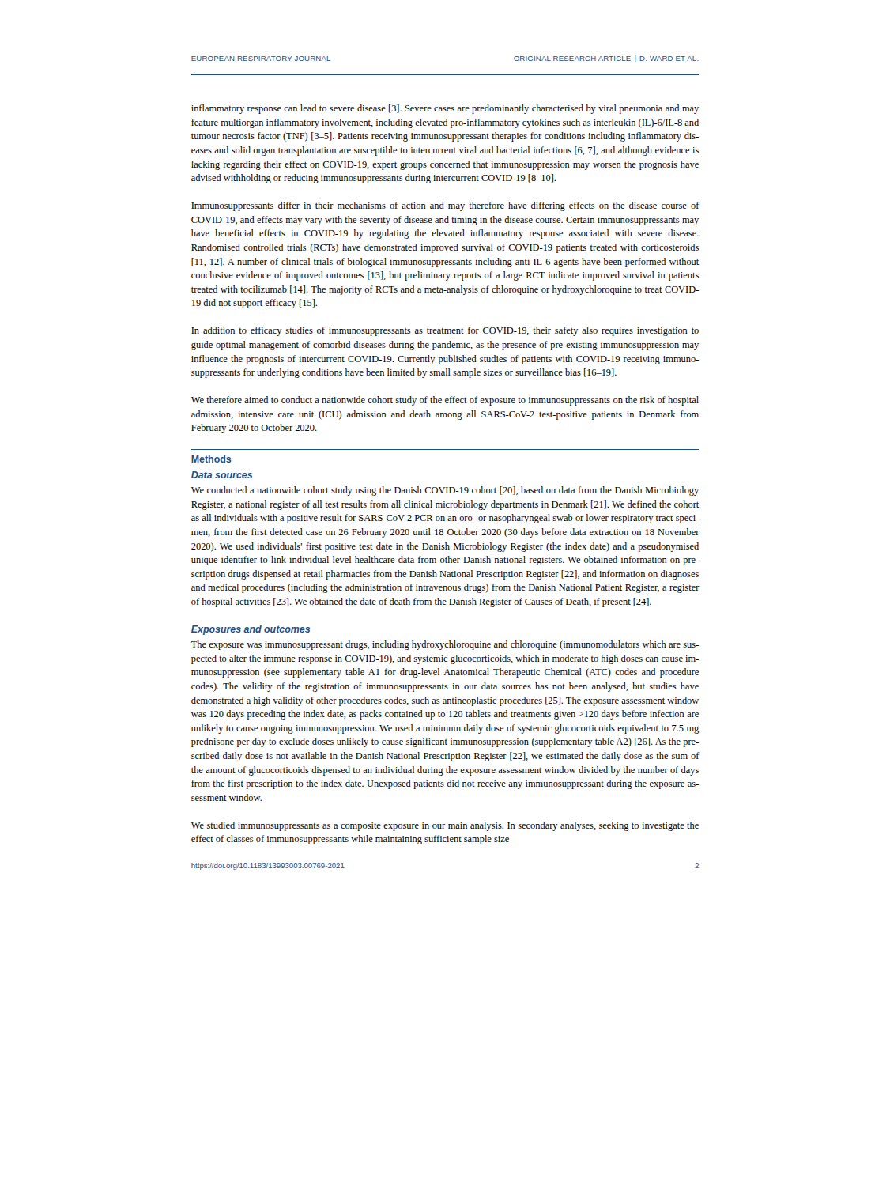European Respiratory Journal
Original Research Article|D. Ward et al.
inflammatory response can lead to severe disease [3]. Severe cases are predominantly characterised by viral pneumonia and may feature multiorgan inflammatory involvement, including elevated pro-inflammatory cytokines such as interleukin (IL)-6/IL-8 and tumour necrosis factor (TNF) [3–5]. Patients receiving immunosuppressant therapies for conditions including inflammatory diseases and solid organ transplantation are susceptible to intercurrent viral and bacterial infections [6, 7], and although evidence is lacking regarding their effect on COVID-19, expert groups concerned that immunosuppression may worsen the prognosis have advised withholding or reducing immunosuppressants during intercurrent COVID-19 [8–10].
Immunosuppressants differ in their mechanisms of action and may therefore have differing effects on the disease course of COVID-19, and effects may vary with the severity of disease and timing in the disease course. Certain immunosuppressants may have beneficial effects in COVID-19 by regulating the elevated inflammatory response associated with severe disease. Randomised controlled trials (RCTs) have demonstrated improved survival of COVID-19 patients treated with corticosteroids [11, 12]. A number of clinical trials of biological immunosuppressants including anti-IL-6 agents have been performed without conclusive evidence of improved outcomes [13], but preliminary reports of a large RCT indicate improved survival in patients treated with tocilizumab [14]. The majority of RCTs and a meta-analysis of chloroquine or hydroxychloroquine to treat COVID-19 did not support efficacy [15].
In addition to efficacy studies of immunosuppressants as treatment for COVID-19, their safety also requires investigation to guide optimal management of comorbid diseases during the pandemic, as the presence of pre-existing immunosuppression may influence the prognosis of intercurrent COVID-19. Currently published studies of patients with COVID-19 receiving immunosuppressants for underlying conditions have been limited by small sample sizes or surveillance bias [16–19].
We therefore aimed to conduct a nationwide cohort study of the effect of exposure to immunosuppressants on the risk of hospital admission, intensive care unit (ICU) admission and death among all SARS-CoV-2 test-positive patients in Denmark from February 2020 to October 2020.
Methods
Data sources
We conducted a nationwide cohort study using the Danish COVID-19 cohort [20], based on data from the Danish Microbiology Register, a national register of all test results from all clinical microbiology departments in Denmark [21]. We defined the cohort as all individuals with a positive result for SARS-CoV-2 PCR on an oro- or nasopharyngeal swab or lower respiratory tract specimen, from the first detected case on 26 February 2020 until 18 October 2020 (30 days before data extraction on 18 November 2020). We used individuals' first positive test date in the Danish Microbiology Register (the index date) and a pseudonymised unique identifier to link individual-level healthcare data from other Danish national registers. We obtained information on prescription drugs dispensed at retail pharmacies from the Danish National Prescription Register [22], and information on diagnoses and medical procedures (including the administration of intravenous drugs) from the Danish National Patient Register, a register of hospital activities [23]. We obtained the date of death from the Danish Register of Causes of Death, if present [24].
Exposures and outcomes
The exposure was immunosuppressant drugs, including hydroxychloroquine and chloroquine (immunomodulators which are suspected to alter the immune response in COVID-19), and systemic glucocorticoids, which in moderate to high doses can cause immunosuppression (see supplementary table A1 for drug-level Anatomical Therapeutic Chemical (ATC) codes and procedure codes). The validity of the registration of immunosuppressants in our data sources has not been analysed, but studies have demonstrated a high validity of other procedures codes, such as antineoplastic procedures [25]. The exposure assessment window was 120 days preceding the index date, as packs contained up to 120 tablets and treatments given >120 days before infection are unlikely to cause ongoing immunosuppression. We used a minimum daily dose of systemic glucocorticoids equivalent to 7.5 mg prednisone per day to exclude doses unlikely to cause significant immunosuppression (supplementary table A2) [26]. As the prescribed daily dose is not available in the Danish National Prescription Register [22], we estimated the daily dose as the sum of the amount of glucocorticoids dispensed to an individual during the exposure assessment window divided by the number of days from the first prescription to the index date. Unexposed patients did not receive any immunosuppressant during the exposure assessment window.
We studied immunosuppressants as a composite exposure in our main analysis. In secondary analyses, seeking to investigate the effect of classes of immunosuppressants while maintaining sufficient sample size
https://doi.org/10.1183/13993003.00769-2021 2